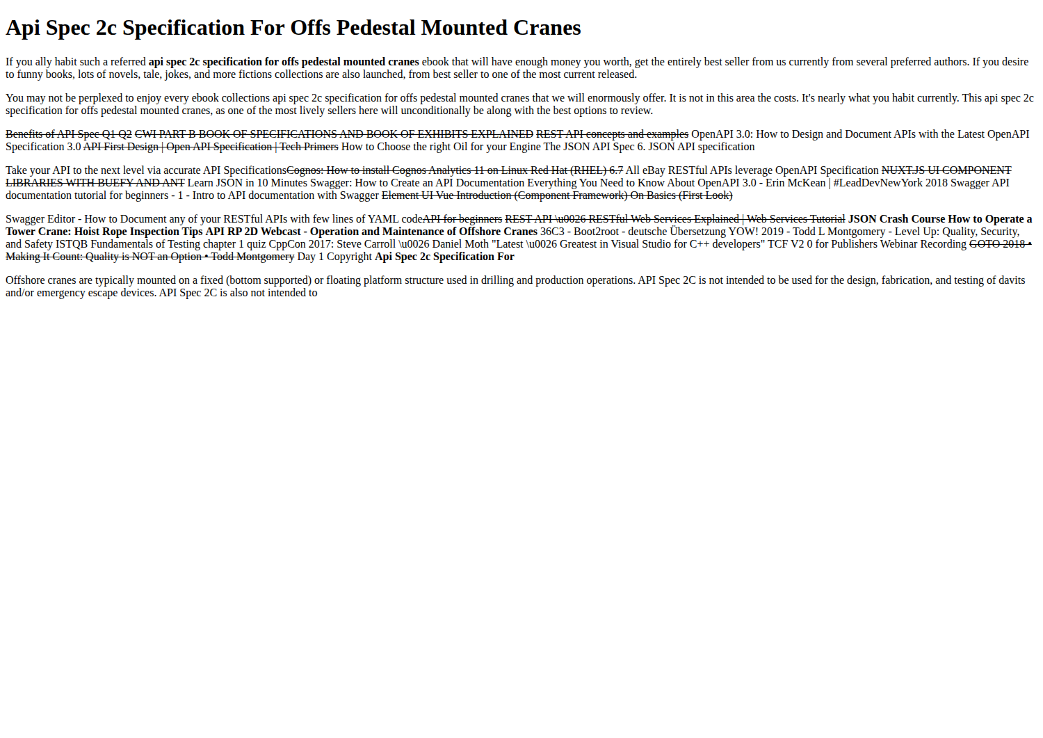Api Spec 2c Specification For Offs Pedestal Mounted Cranes
If you ally habit such a referred api spec 2c specification for offs pedestal mounted cranes ebook that will have enough money you worth, get the entirely best seller from us currently from several preferred authors. If you desire to funny books, lots of novels, tale, jokes, and more fictions collections are also launched, from best seller to one of the most current released.
You may not be perplexed to enjoy every ebook collections api spec 2c specification for offs pedestal mounted cranes that we will enormously offer. It is not in this area the costs. It's nearly what you habit currently. This api spec 2c specification for offs pedestal mounted cranes, as one of the most lively sellers here will unconditionally be along with the best options to review.
Benefits of API Spec Q1 Q2 CWI PART B BOOK OF SPECIFICATIONS AND BOOK OF EXHIBITS EXPLAINED REST API concepts and examples OpenAPI 3.0: How to Design and Document APIs with the Latest OpenAPI Specification 3.0 API First Design | Open API Specification | Tech Primers How to Choose the right Oil for your Engine The JSON API Spec 6. JSON API specification
Take your API to the next level via accurate API SpecificationsCognos: How to install Cognos Analytics 11 on Linux Red Hat (RHEL) 6.7 All eBay RESTful APIs leverage OpenAPI Specification NUXT.JS UI COMPONENT LIBRARIES WITH BUEFY AND ANT Learn JSON in 10 Minutes Swagger: How to Create an API Documentation Everything You Need to Know About OpenAPI 3.0 - Erin McKean | #LeadDevNewYork 2018 Swagger API documentation tutorial for beginners - 1 - Intro to API documentation with Swagger Element UI Vue Introduction (Component Framework) On Basics (First Look)
Swagger Editor - How to Document any of your RESTful APIs with few lines of YAML codeAPI for beginners REST API \u0026 RESTful Web Services Explained | Web Services Tutorial JSON Crash Course How to Operate a Tower Crane: Hoist Rope Inspection Tips API RP 2D Webcast - Operation and Maintenance of Offshore Cranes 36C3 - Boot2root - deutsche Übersetzung YOW! 2019 - Todd L Montgomery - Level Up: Quality, Security, and Safety ISTQB Fundamentals of Testing chapter 1 quiz CppCon 2017: Steve Carroll \u0026 Daniel Moth "Latest \u0026 Greatest in Visual Studio for C++ developers" TCF V2 0 for Publishers Webinar Recording GOTO 2018 • Making It Count: Quality is NOT an Option • Todd Montgomery Day 1 Copyright Api Spec 2c Specification For
Offshore cranes are typically mounted on a fixed (bottom supported) or floating platform structure used in drilling and production operations. API Spec 2C is not intended to be used for the design, fabrication, and testing of davits and/or emergency escape devices. API Spec 2C is also not intended to